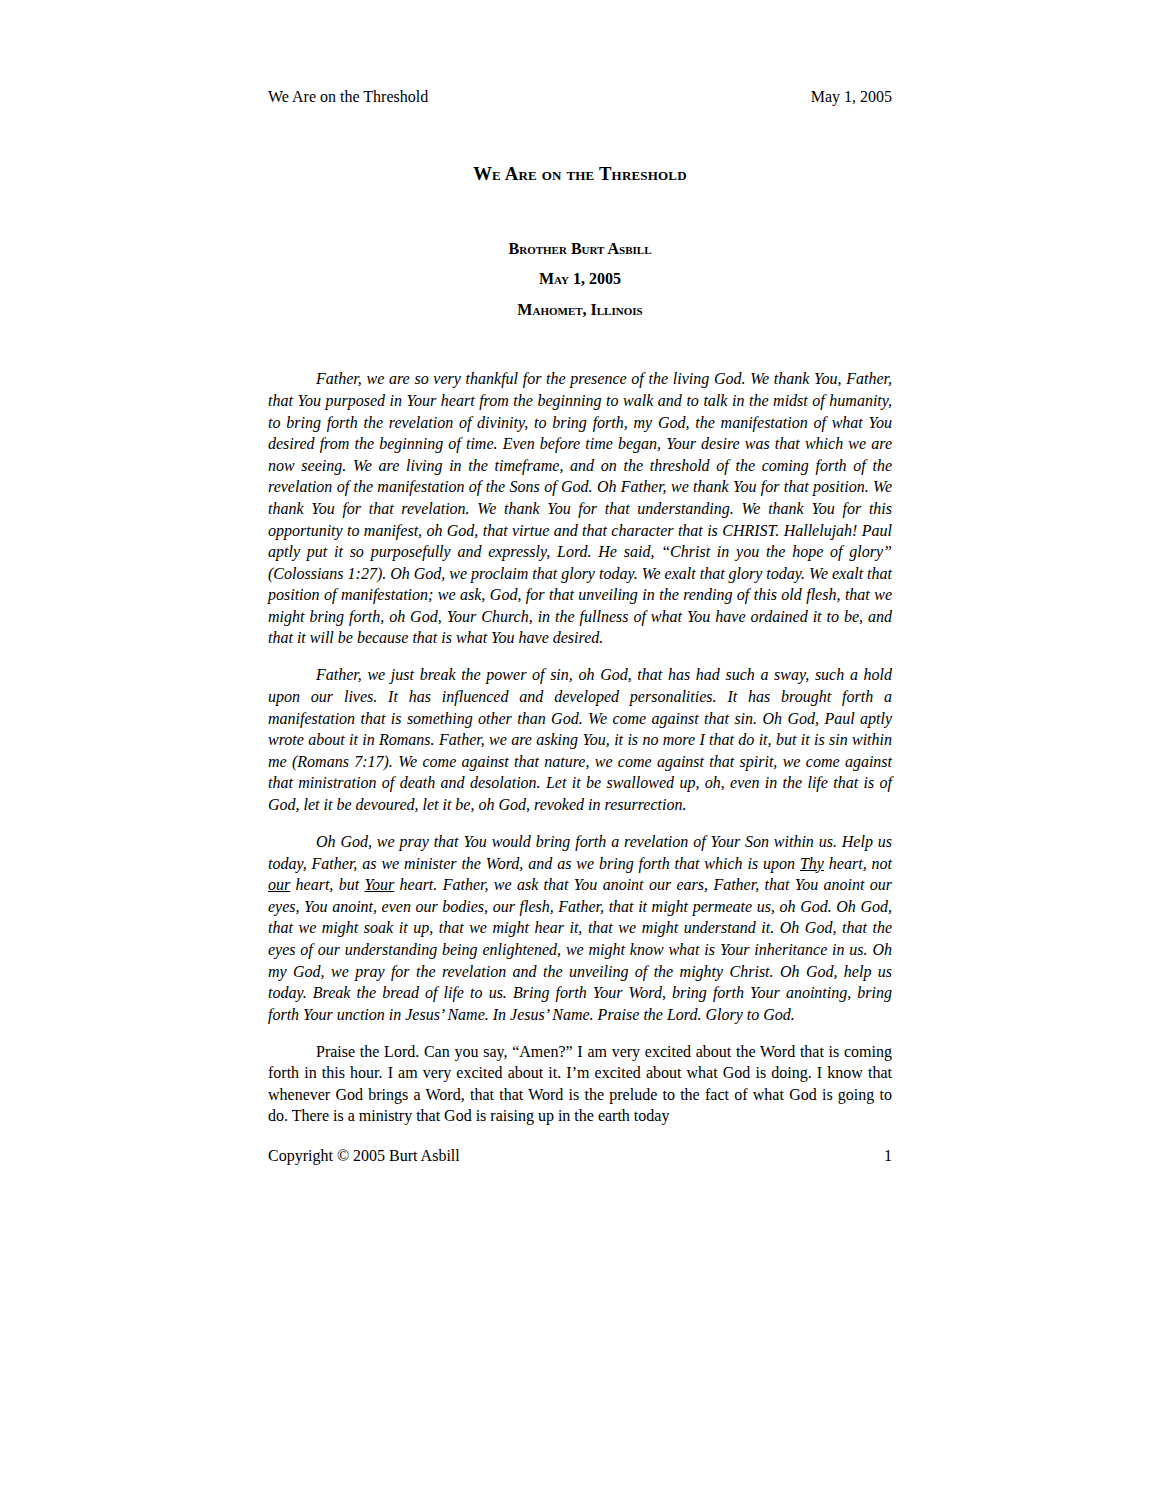We Are on the Threshold May 1, 2005
We Are on the Threshold
Brother Burt Asbill
May 1, 2005
Mahomet, Illinois
Father, we are so very thankful for the presence of the living God. We thank You, Father, that You purposed in Your heart from the beginning to walk and to talk in the midst of humanity, to bring forth the revelation of divinity, to bring forth, my God, the manifestation of what You desired from the beginning of time. Even before time began, Your desire was that which we are now seeing. We are living in the timeframe, and on the threshold of the coming forth of the revelation of the manifestation of the Sons of God. Oh Father, we thank You for that position. We thank You for that revelation. We thank You for that understanding. We thank You for this opportunity to manifest, oh God, that virtue and that character that is CHRIST. Hallelujah! Paul aptly put it so purposefully and expressly, Lord. He said, “Christ in you the hope of glory” (Colossians 1:27). Oh God, we proclaim that glory today. We exalt that glory today. We exalt that position of manifestation; we ask, God, for that unveiling in the rending of this old flesh, that we might bring forth, oh God, Your Church, in the fullness of what You have ordained it to be, and that it will be because that is what You have desired.
Father, we just break the power of sin, oh God, that has had such a sway, such a hold upon our lives. It has influenced and developed personalities. It has brought forth a manifestation that is something other than God. We come against that sin. Oh God, Paul aptly wrote about it in Romans. Father, we are asking You, it is no more I that do it, but it is sin within me (Romans 7:17). We come against that nature, we come against that spirit, we come against that ministration of death and desolation. Let it be swallowed up, oh, even in the life that is of God, let it be devoured, let it be, oh God, revoked in resurrection.
Oh God, we pray that You would bring forth a revelation of Your Son within us. Help us today, Father, as we minister the Word, and as we bring forth that which is upon Thy heart, not our heart, but Your heart. Father, we ask that You anoint our ears, Father, that You anoint our eyes, You anoint, even our bodies, our flesh, Father, that it might permeate us, oh God. Oh God, that we might soak it up, that we might hear it, that we might understand it. Oh God, that the eyes of our understanding being enlightened, we might know what is Your inheritance in us. Oh my God, we pray for the revelation and the unveiling of the mighty Christ. Oh God, help us today. Break the bread of life to us. Bring forth Your Word, bring forth Your anointing, bring forth Your unction in Jesus’ Name. In Jesus’ Name. Praise the Lord. Glory to God.
Praise the Lord. Can you say, “Amen?” I am very excited about the Word that is coming forth in this hour. I am very excited about it. I’m excited about what God is doing. I know that whenever God brings a Word, that that Word is the prelude to the fact of what God is going to do. There is a ministry that God is raising up in the earth today
Copyright © 2005 Burt Asbill 1